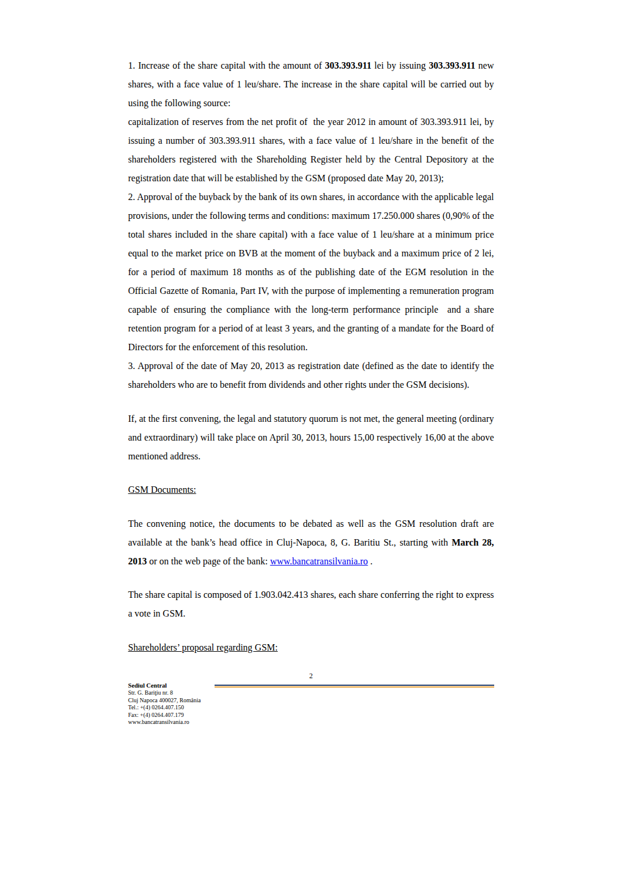1. Increase of the share capital with the amount of 303.393.911 lei by issuing 303.393.911 new shares, with a face value of 1 leu/share. The increase in the share capital will be carried out by using the following source:
capitalization of reserves from the net profit of the year 2012 in amount of 303.393.911 lei, by issuing a number of 303.393.911 shares, with a face value of 1 leu/share in the benefit of the shareholders registered with the Shareholding Register held by the Central Depository at the registration date that will be established by the GSM (proposed date May 20, 2013);
2. Approval of the buyback by the bank of its own shares, in accordance with the applicable legal provisions, under the following terms and conditions: maximum 17.250.000 shares (0,90% of the total shares included in the share capital) with a face value of 1 leu/share at a minimum price equal to the market price on BVB at the moment of the buyback and a maximum price of 2 lei, for a period of maximum 18 months as of the publishing date of the EGM resolution in the Official Gazette of Romania, Part IV, with the purpose of implementing a remuneration program capable of ensuring the compliance with the long-term performance principle and a share retention program for a period of at least 3 years, and the granting of a mandate for the Board of Directors for the enforcement of this resolution.
3. Approval of the date of May 20, 2013 as registration date (defined as the date to identify the shareholders who are to benefit from dividends and other rights under the GSM decisions).
If, at the first convening, the legal and statutory quorum is not met, the general meeting (ordinary and extraordinary) will take place on April 30, 2013, hours 15,00 respectively 16,00 at the above mentioned address.
GSM Documents:
The convening notice, the documents to be debated as well as the GSM resolution draft are available at the bank’s head office in Cluj-Napoca, 8, G. Baritiu St., starting with March 28, 2013 or on the web page of the bank: www.bancatransilvania.ro .
The share capital is composed of 1.903.042.413 shares, each share conferring the right to express a vote in GSM.
Shareholders’ proposal regarding GSM:
2
Sediul Central
Str. G. Bariţiu nr. 8
Cluj Napoca 400027, România
Tel.: +(4) 0264.407.150
Fax: +(4) 0264.407.179
www.bancatransilvania.ro